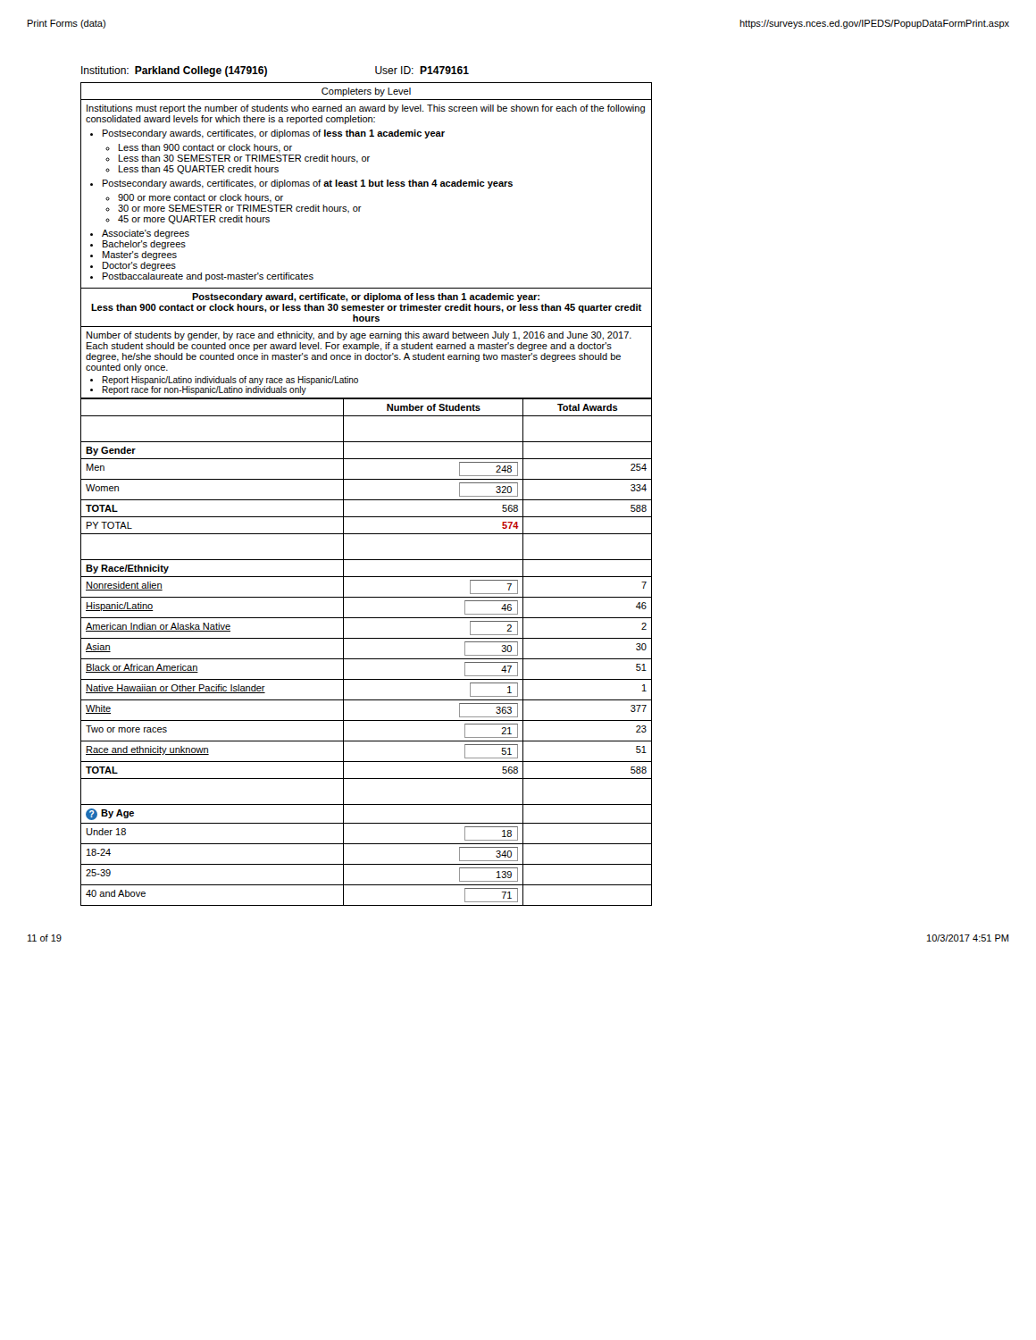Print Forms (data)
https://surveys.nces.ed.gov/IPEDS/PopupDataFormPrint.aspx
Institution: Parkland College (147916) User ID: P1479161
| Completers by Level |
| Institutions must report the number of students who earned an award by level. This screen will be shown for each of the following consolidated award levels for which there is a reported completion: Postsecondary awards, certificates, or diplomas of less than 1 academic year Less than 900 contact or clock hours, or Less than 30 SEMESTER or TRIMESTER credit hours, or Less than 45 QUARTER credit hours Postsecondary awards, certificates, or diplomas of at least 1 but less than 4 academic years 900 or more contact or clock hours, or 30 or more SEMESTER or TRIMESTER credit hours, or 45 or more QUARTER credit hours Associate's degrees Bachelor's degrees Master's degrees Doctor's degrees Postbaccalaureate and post-master's certificates |
| Postsecondary award, certificate, or diploma of less than 1 academic year: Less than 900 contact or clock hours, or less than 30 semester or trimester credit hours, or less than 45 quarter credit hours |
| Number of students by gender, by race and ethnicity, and by age earning this award between July 1, 2016 and June 30, 2017. Each student should be counted once per award level. For example, if a student earned a master's degree and a doctor's degree, he/she should be counted once in master's and once in doctor's. A student earning two master's degrees should be counted only once. Report Hispanic/Latino individuals of any race as Hispanic/Latino Report race for non-Hispanic/Latino individuals only |
| | Number of Students | Total Awards |
| By Gender | | |
| Men | 248 | 254 |
| Women | 320 | 334 |
| TOTAL | 568 | 588 |
| PY TOTAL | 574 | |
| By Race/Ethnicity | | |
| Nonresident alien | 7 | 7 |
| Hispanic/Latino | 46 | 46 |
| American Indian or Alaska Native | 2 | 2 |
| Asian | 30 | 30 |
| Black or African American | 47 | 51 |
| Native Hawaiian or Other Pacific Islander | 1 | 1 |
| White | 363 | 377 |
| Two or more races | 21 | 23 |
| Race and ethnicity unknown | 51 | 51 |
| TOTAL | 568 | 588 |
| ? By Age | | |
| Under 18 | 18 | |
| 18-24 | 340 | |
| 25-39 | 139 | |
| 40 and Above | 71 | |
11 of 19
10/3/2017 4:51 PM